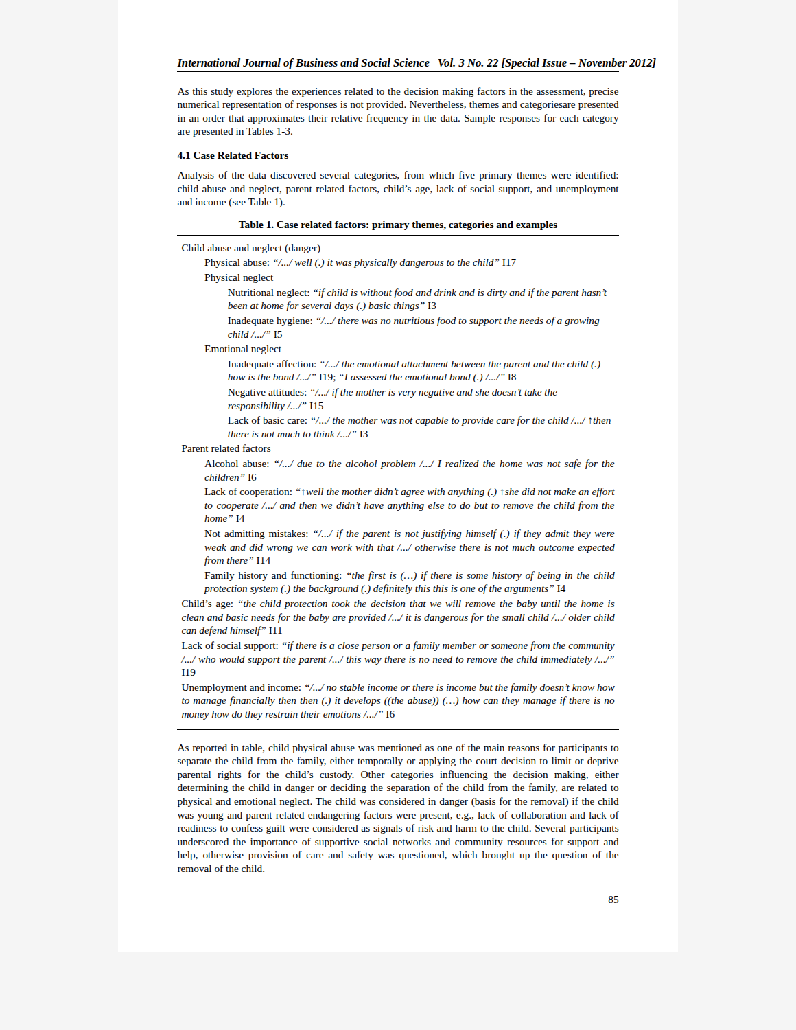International Journal of Business and Social Science Vol. 3 No. 22 [Special Issue – November 2012]
As this study explores the experiences related to the decision making factors in the assessment, precise numerical representation of responses is not provided. Nevertheless, themes and categoriesare presented in an order that approximates their relative frequency in the data. Sample responses for each category are presented in Tables 1-3.
4.1 Case Related Factors
Analysis of the data discovered several categories, from which five primary themes were identified: child abuse and neglect, parent related factors, child’s age, lack of social support, and unemployment and income (see Table 1).
Table 1. Case related factors: primary themes, categories and examples
Child abuse and neglect (danger)
Physical abuse: “/.../ well (.) it was physically dangerous to the child” I17
Physical neglect
Nutritional neglect: “if child is without food and drink and is dirty and if the parent hasn’t been at home for several days (.) basic things” I3
Inadequate hygiene: “/.../ there was no nutritious food to support the needs of a growing child /.../” I5
Emotional neglect
Inadequate affection: “/.../ the emotional attachment between the parent and the child (.) how is the bond /.../” I19; “I assessed the emotional bond (.) /.../” I8
Negative attitudes: “/.../ if the mother is very negative and she doesn’t take the responsibility /.../” I15
Lack of basic care: “/.../ the mother was not capable to provide care for the child /.../ ↑then there is not much to think /.../” I3
Parent related factors
Alcohol abuse: “/.../ due to the alcohol problem /.../ I realized the home was not safe for the children” I6
Lack of cooperation: “↑well the mother didn’t agree with anything (.) ↑she did not make an effort to cooperate /.../ and then we didn’t have anything else to do but to remove the child from the home” I4
Not admitting mistakes: “/.../ if the parent is not justifying himself (.) if they admit they were weak and did wrong we can work with that /.../ otherwise there is not much outcome expected from there” I14
Family history and functioning: “the first is (…) if there is some history of being in the child protection system (.) the background (.) definitely this this is one of the arguments” I4
Child’s age: “the child protection took the decision that we will remove the baby until the home is clean and basic needs for the baby are provided /.../ it is dangerous for the small child /.../ older child can defend himself” I11
Lack of social support: “if there is a close person or a family member or someone from the community /.../ who would support the parent /.../ this way there is no need to remove the child immediately /.../” I19
Unemployment and income: “/.../ no stable income or there is income but the family doesn’t know how to manage financially then then (.) it develops ((the abuse)) (…) how can they manage if there is no money how do they restrain their emotions /.../” I6
As reported in table, child physical abuse was mentioned as one of the main reasons for participants to separate the child from the family, either temporally or applying the court decision to limit or deprive parental rights for the child’s custody. Other categories influencing the decision making, either determining the child in danger or deciding the separation of the child from the family, are related to physical and emotional neglect. The child was considered in danger (basis for the removal) if the child was young and parent related endangering factors were present, e.g., lack of collaboration and lack of readiness to confess guilt were considered as signals of risk and harm to the child. Several participants underscored the importance of supportive social networks and community resources for support and help, otherwise provision of care and safety was questioned, which brought up the question of the removal of the child.
85